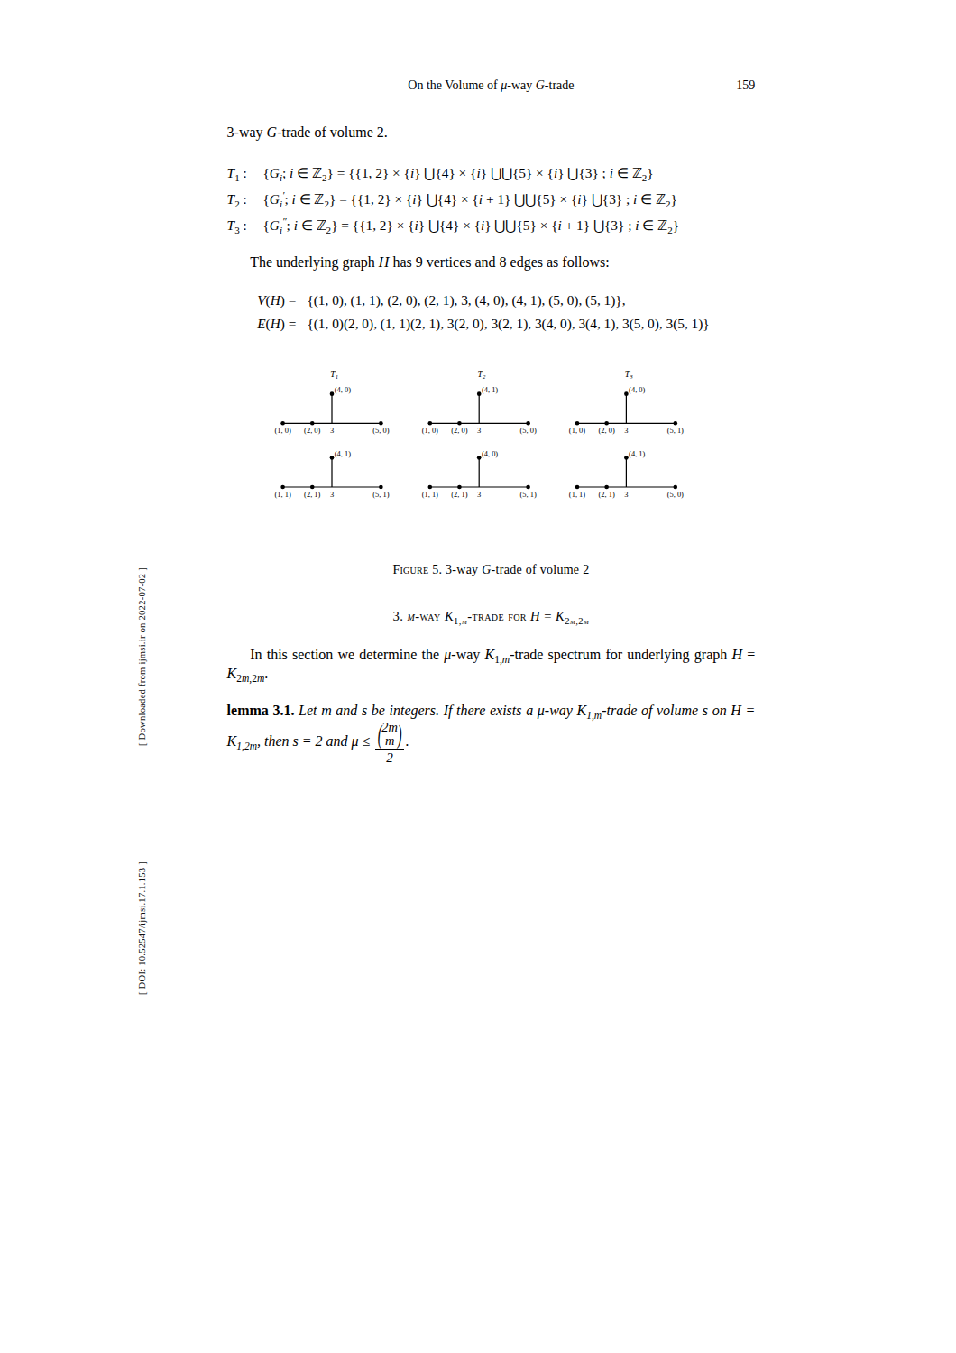[ Downloaded from ijmsi.ir on 2022-07-02 ]
[ DOI: 10.52547/ijmsi.17.1.153 ]
On the Volume of μ-way G-trade 159
3-way G-trade of volume 2.
T1 :{Gi; i ∈ ℤ2} = {{1, 2} × {i} ⋃{4} × {i} ⋃⋃{5} × {i} ⋃{3} ; i ∈ ℤ2}
T2 :{Gi′; i ∈ ℤ2} = {{1, 2} × {i} ⋃{4} × {i + 1} ⋃⋃{5} × {i} ⋃{3} ; i ∈ ℤ2}
T3 :{Gi″; i ∈ ℤ2} = {{1, 2} × {i} ⋃{4} × {i} ⋃⋃{5} × {i + 1} ⋃{3} ; i ∈ ℤ2}
The underlying graph H has 9 vertices and 8 edges as follows:
V(H) ={(1, 0), (1, 1), (2, 0), (2, 1), 3, (4, 0), (4, 1), (5, 0), (5, 1)},
E(H) ={(1, 0)(2, 0), (1, 1)(2, 1), 3(2, 0), 3(2, 1), 3(4, 0), 3(4, 1), 3(5, 0), 3(5, 1)}
T1 T2 T3 (4, 0) (1, 0) (2, 0) 3 (5, 0) (4, 1) (1, 1) (2, 1) 3 (5, 1) (4, 1) (1, 0) (2, 0) 3 (5, 0) (4, 0) (1, 1) (2, 1) 3 (5, 1) (4, 0) (1, 0) (2, 0) 3 (5, 1) (4, 1) (1, 1) (2, 1) 3 (5, 0)
Figure 5. 3-way G-trade of volume 2
3. μ-way K1,m-trade for H = K2m,2m
In this section we determine the μ-way K1,m-trade spectrum for underlying graph H = K2m,2m.
lemma 3.1. Let m and s be integers. If there exists a μ-way K1,m-trade of volume s on H = K1,2m, then s = 2 and μ ≤ (2m m) 2.